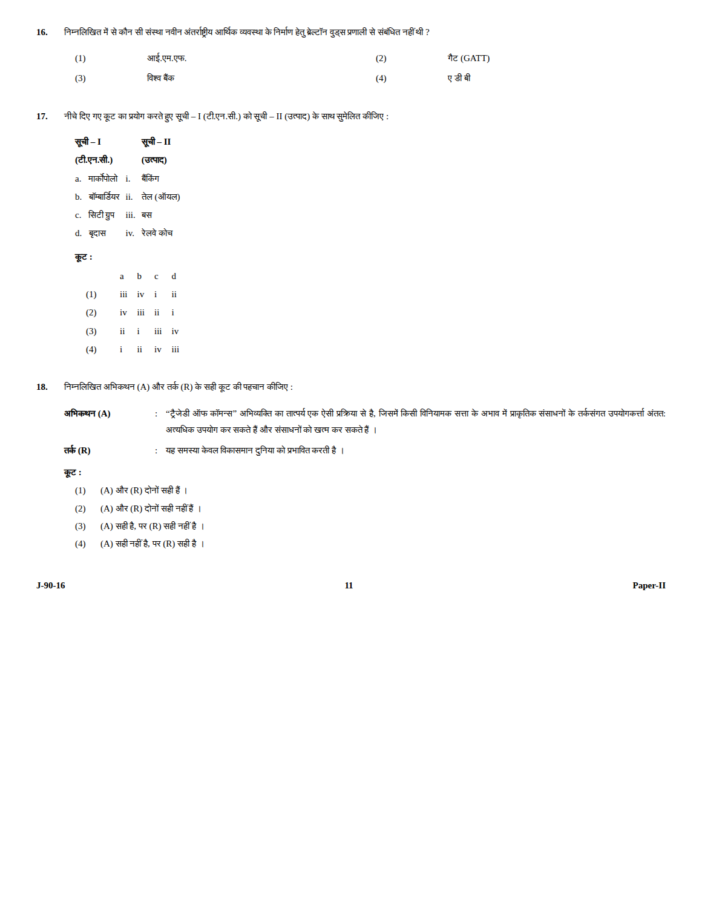16.
निम्नलिखित में से कौन सी संस्था नवीन अंतर्राष्ट्रीय आर्थिक व्यवस्था के निर्माण हेतु ब्रेल्टॉन वुड्स प्रणाली से संबंधित नहीं थी ?
| (1) | आई.एम.एफ. | (2) | गैट (GATT) |
| (3) | विश्व बैंक | (4) | ए डी बी |
17.
नीचे दिए गए कूट का प्रयोग करते हुए सूची – I (टी.एन.सी.) को सूची – II (उत्पाद) के साथ सुमेलित कीजिए :
| सूची – I | | सूची – II |
| (टी.एन.सी.) | | (उत्पाद) |
| a. मार्कोपोलो | i. | बैंकिंग |
| b. बॉम्बार्डियर | ii. | तेल (ऑयल) |
| c. सिटी ग्रुप | iii. | बस |
| d. बृदास | iv. | रेलवे कोच |
कूट :
| | a | b | c | d |
| (1) | iii | iv | i | ii |
| (2) | iv | iii | ii | i |
| (3) | ii | i | iii | iv |
| (4) | i | ii | iv | iii |
18.
निम्नलिखित अभिकथन (A) और तर्क (R) के सही कूट की पहचान कीजिए :
| अभिकथन (A) | : | “ट्रैजेडी ऑफ कॉमन्स” अभिव्यक्ति का तात्पर्य एक ऐसी प्रक्रिया से है, जिसमें किसी विनियामक सत्ता के अभाव में प्राकृतिक संसाधनों के तर्कसंगत उपयोगकर्त्ता अंतत: अत्यधिक उपयोग कर सकते हैं और संसाधनों को खत्म कर सकते हैं । |
| तर्क (R) | : | यह समस्या केवल विकासमान दुनिया को प्रभावित करती है । |
कूट :
(1)(A) और (R) दोनों सही हैं ।
(2)(A) और (R) दोनों सही नहीं हैं ।
(3)(A) सही है, पर (R) सही नहीं है ।
(4)(A) सही नहीं है, पर (R) सही है ।
J-90-16
11
Paper-II